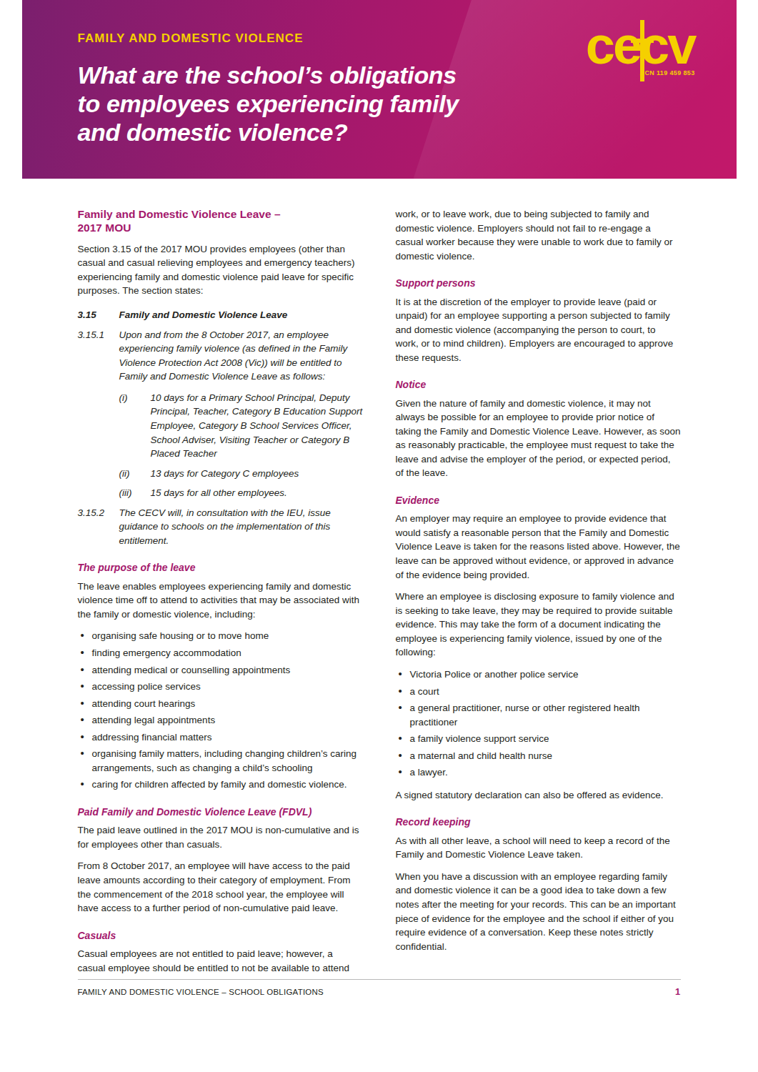Family and Domestic Violence
What are the school’s obligations
to employees experiencing family
and domestic violence?
ce cv
ACN 119 459 853
Family and Domestic Violence Leave –
2017 MOU
Section 3.15 of the 2017 MOU provides employees (other than casual and casual relieving employees and emergency teachers) experiencing family and domestic violence paid leave for specific purposes. The section states:
3.15 Family and Domestic Violence Leave
3.15.1
Upon and from the 8 October 2017, an employee experiencing family violence (as defined in the Family Violence Protection Act 2008 (Vic)) will be entitled to Family and Domestic Violence Leave as follows:
(i)
10 days for a Primary School Principal, Deputy Principal, Teacher, Category B Education Support Employee, Category B School Services Officer, School Adviser, Visiting Teacher or Category B Placed Teacher
(ii)
13 days for Category C employees
(iii)
15 days for all other employees.
3.15.2
The CECV will, in consultation with the IEU, issue guidance to schools on the implementation of this entitlement.
The purpose of the leave
The leave enables employees experiencing family and domestic violence time off to attend to activities that may be associated with the family or domestic violence, including:
organising safe housing or to move home
finding emergency accommodation
attending medical or counselling appointments
accessing police services
attending court hearings
attending legal appointments
addressing financial matters
organising family matters, including changing children’s caring arrangements, such as changing a child’s schooling
caring for children affected by family and domestic violence.
Paid Family and Domestic Violence Leave (FDVL)
The paid leave outlined in the 2017 MOU is non-cumulative and is for employees other than casuals.
From 8 October 2017, an employee will have access to the paid leave amounts according to their category of employment. From the commencement of the 2018 school year, the employee will have access to a further period of non-cumulative paid leave.
Casuals
Casual employees are not entitled to paid leave; however, a casual employee should be entitled to not be available to attend work, or to leave work, due to being subjected to family and domestic violence. Employers should not fail to re-engage a casual worker because they were unable to work due to family or domestic violence.
Support persons
It is at the discretion of the employer to provide leave (paid or unpaid) for an employee supporting a person subjected to family and domestic violence (accompanying the person to court, to work, or to mind children). Employers are encouraged to approve these requests.
Notice
Given the nature of family and domestic violence, it may not always be possible for an employee to provide prior notice of taking the Family and Domestic Violence Leave. However, as soon as reasonably practicable, the employee must request to take the leave and advise the employer of the period, or expected period, of the leave.
Evidence
An employer may require an employee to provide evidence that would satisfy a reasonable person that the Family and Domestic Violence Leave is taken for the reasons listed above. However, the leave can be approved without evidence, or approved in advance of the evidence being provided.
Where an employee is disclosing exposure to family violence and is seeking to take leave, they may be required to provide suitable evidence. This may take the form of a document indicating the employee is experiencing family violence, issued by one of the following:
Victoria Police or another police service
a court
a general practitioner, nurse or other registered health practitioner
a family violence support service
a maternal and child health nurse
a lawyer.
A signed statutory declaration can also be offered as evidence.
Record keeping
As with all other leave, a school will need to keep a record of the Family and Domestic Violence Leave taken.
When you have a discussion with an employee regarding family and domestic violence it can be a good idea to take down a few notes after the meeting for your records. This can be an important piece of evidence for the employee and the school if either of you require evidence of a conversation. Keep these notes strictly confidential.
Family and Domestic Violence – School Obligations
1